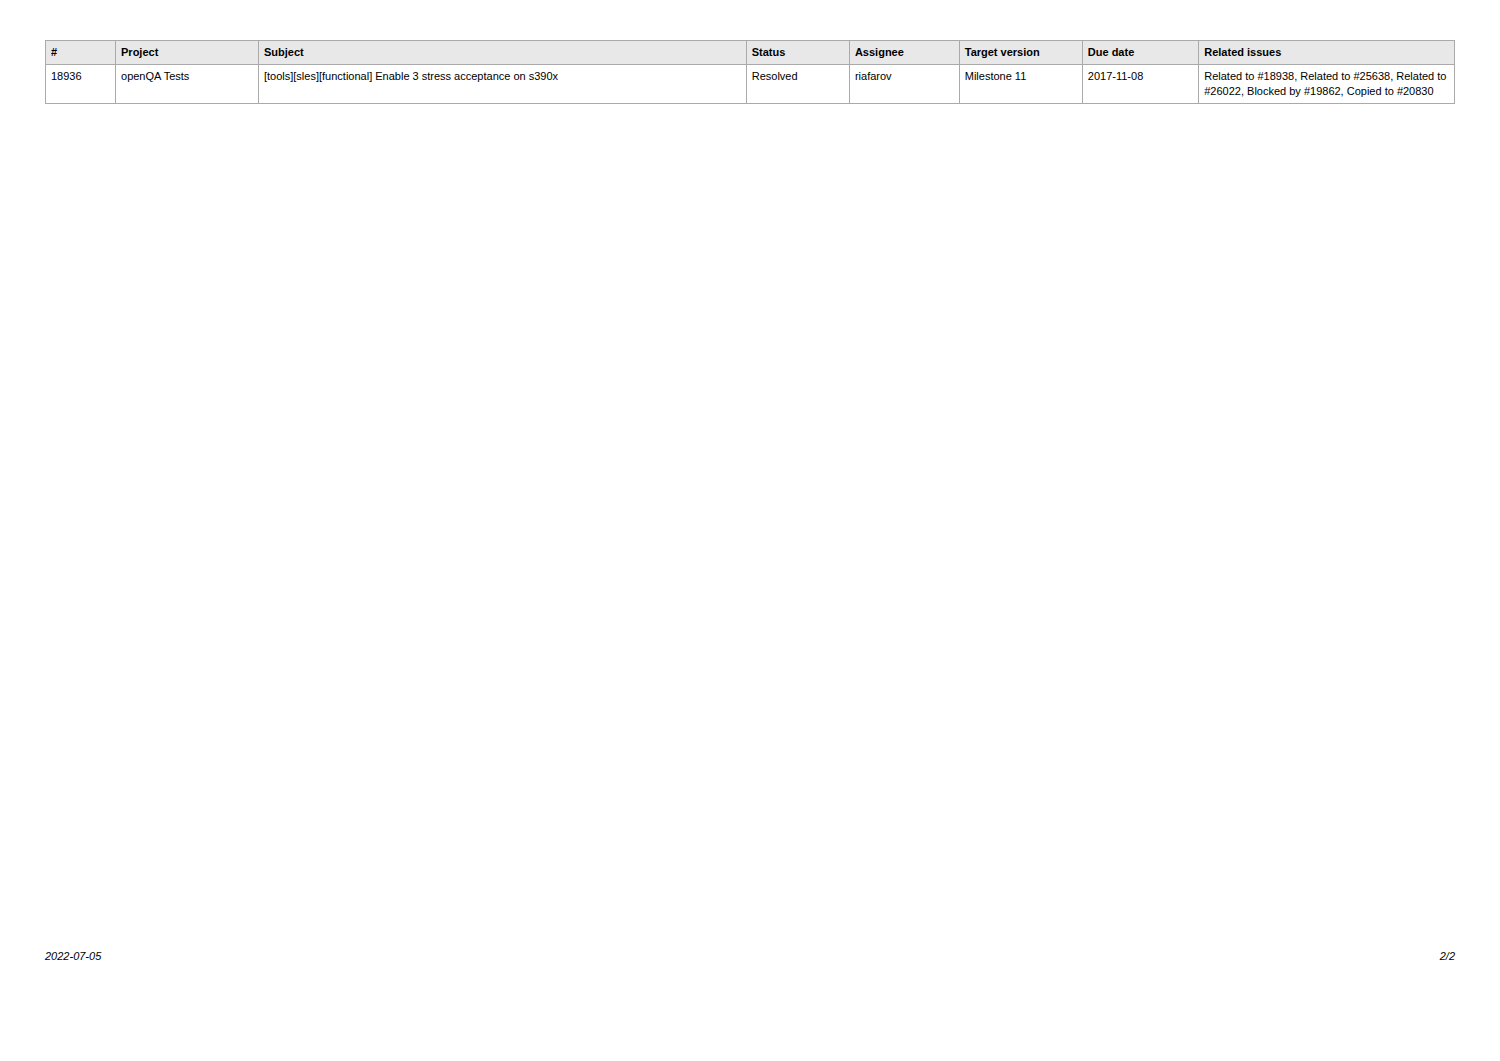| # | Project | Subject | Status | Assignee | Target version | Due date | Related issues |
| --- | --- | --- | --- | --- | --- | --- | --- |
| 18936 | openQA Tests | [tools][sles][functional] Enable 3 stress acceptance on s390x | Resolved | riafarov | Milestone 11 | 2017-11-08 | Related to #18938, Related to #25638, Related to #26022, Blocked by #19862, Copied to #20830 |
2022-07-05 2/2